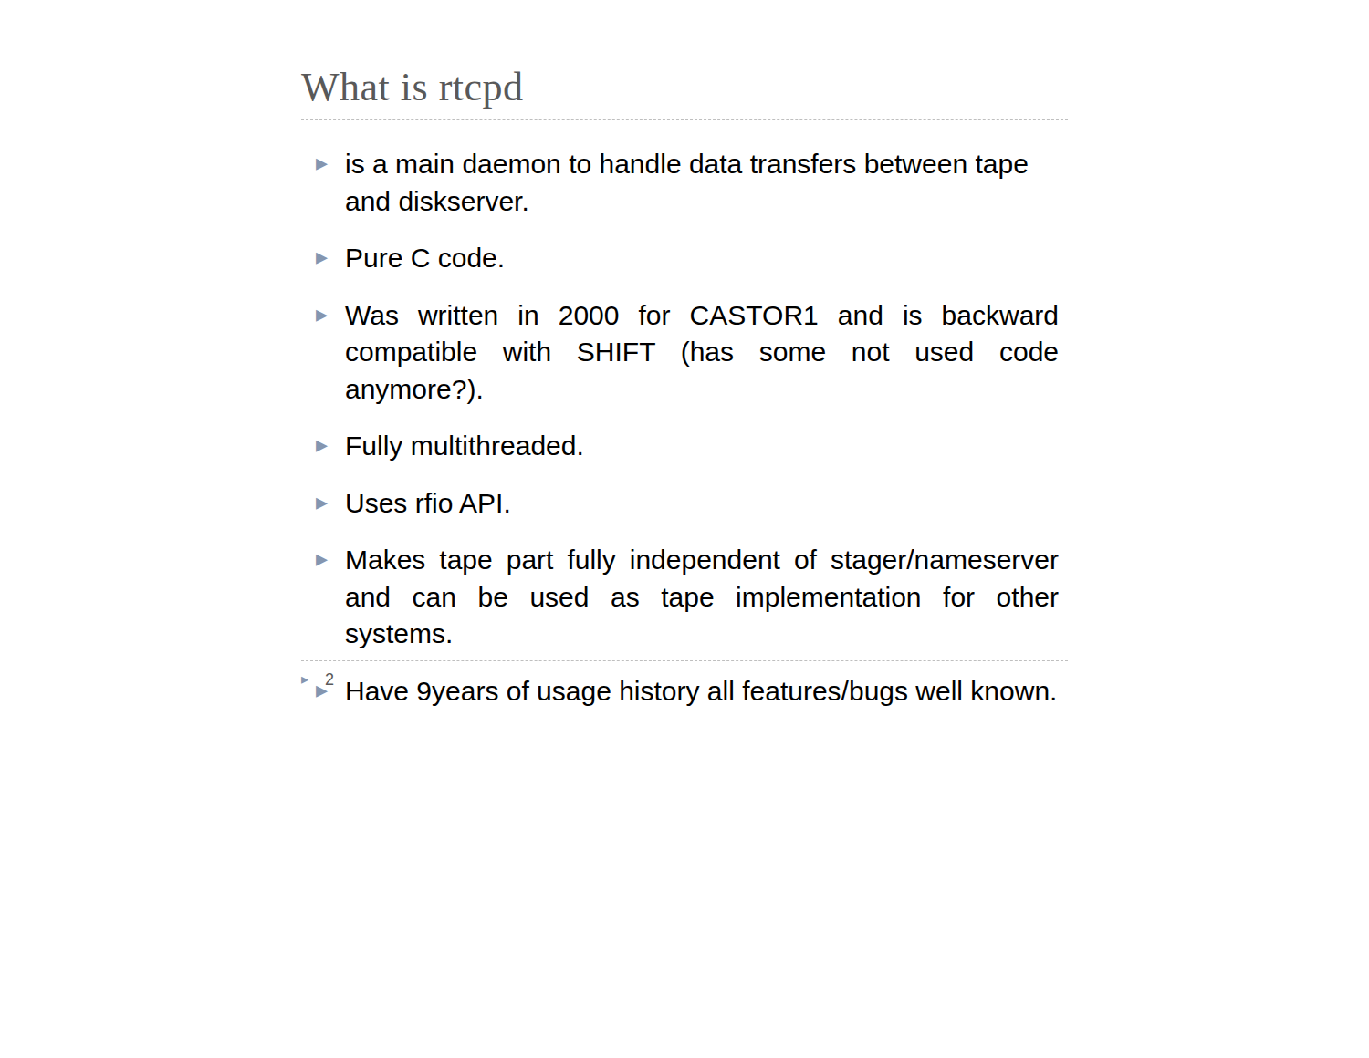What is rtcpd
is a main daemon to handle data transfers between tape and diskserver.
Pure C code.
Was written in 2000 for CASTOR1 and is backward compatible with SHIFT (has some not used code anymore?).
Fully multithreaded.
Uses rfio API.
Makes tape part fully independent of stager/nameserver and can be used as tape implementation for other systems.
Have 9years of usage history all features/bugs well known.
2